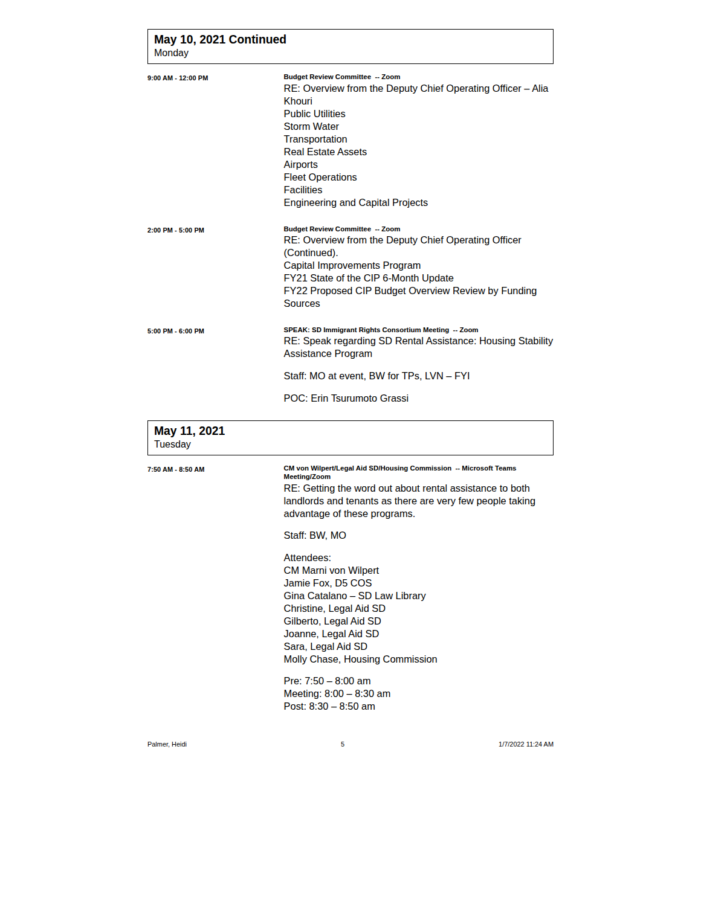May 10, 2021 Continued
Monday
9:00 AM - 12:00 PM
Budget Review Committee -- Zoom
RE: Overview from the Deputy Chief Operating Officer – Alia Khouri
Public Utilities
Storm Water
Transportation
Real Estate Assets
Airports
Fleet Operations
Facilities
Engineering and Capital Projects
2:00 PM - 5:00 PM
Budget Review Committee -- Zoom
RE: Overview from the Deputy Chief Operating Officer (Continued).
Capital Improvements Program
FY21 State of the CIP 6-Month Update
FY22 Proposed CIP Budget Overview Review by Funding Sources
5:00 PM - 6:00 PM
SPEAK: SD Immigrant Rights Consortium Meeting -- Zoom
RE: Speak regarding SD Rental Assistance: Housing Stability Assistance Program
Staff: MO at event, BW for TPs, LVN – FYI
POC: Erin Tsurumoto Grassi
May 11, 2021
Tuesday
7:50 AM - 8:50 AM
CM von Wilpert/Legal Aid SD/Housing Commission -- Microsoft Teams Meeting/Zoom
RE: Getting the word out about rental assistance to both landlords and tenants as there are very few people taking advantage of these programs.
Staff: BW, MO
Attendees:
CM Marni von Wilpert
Jamie Fox, D5 COS
Gina Catalano – SD Law Library
Christine, Legal Aid SD
Gilberto, Legal Aid SD
Joanne, Legal Aid SD
Sara, Legal Aid SD
Molly Chase, Housing Commission
Pre: 7:50 – 8:00 am
Meeting: 8:00 – 8:30 am
Post: 8:30 – 8:50 am
Palmer, Heidi
5
1/7/2022 11:24 AM